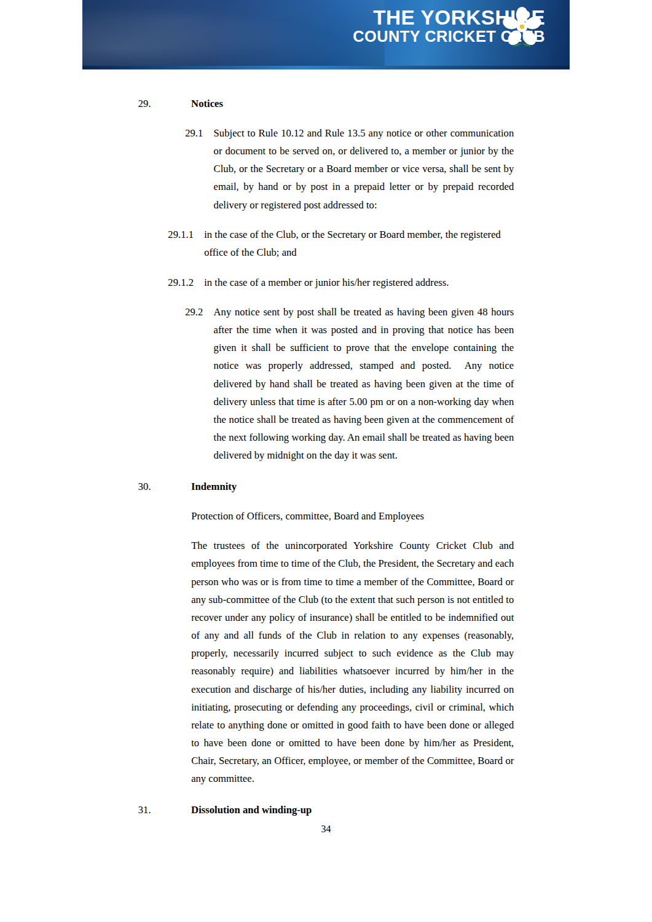The Yorkshire
County Cricket Club
29.
Notices
29.1
Subject to Rule 10.12 and Rule 13.5 any notice or other communication or document to be served on, or delivered to, a member or junior by the Club, or the Secretary or a Board member or vice versa, shall be sent by email, by hand or by post in a prepaid letter or by prepaid recorded delivery or registered post addressed to:
29.1.1
in the case of the Club, or the Secretary or Board member, the registered office of the Club; and
29.1.2
in the case of a member or junior his/her registered address.
29.2
Any notice sent by post shall be treated as having been given 48 hours after the time when it was posted and in proving that notice has been given it shall be sufficient to prove that the envelope containing the notice was properly addressed, stamped and posted. Any notice delivered by hand shall be treated as having been given at the time of delivery unless that time is after 5.00 pm or on a non-working day when the notice shall be treated as having been given at the commencement of the next following working day. An email shall be treated as having been delivered by midnight on the day it was sent.
30.
Indemnity
Protection of Officers, committee, Board and Employees
The trustees of the unincorporated Yorkshire County Cricket Club and employees from time to time of the Club, the President, the Secretary and each person who was or is from time to time a member of the Committee, Board or any sub-committee of the Club (to the extent that such person is not entitled to recover under any policy of insurance) shall be entitled to be indemnified out of any and all funds of the Club in relation to any expenses (reasonably, properly, necessarily incurred subject to such evidence as the Club may reasonably require) and liabilities whatsoever incurred by him/her in the execution and discharge of his/her duties, including any liability incurred on initiating, prosecuting or defending any proceedings, civil or criminal, which relate to anything done or omitted in good faith to have been done or alleged to have been done or omitted to have been done by him/her as President, Chair, Secretary, an Officer, employee, or member of the Committee, Board or any committee.
31.
Dissolution and winding-up
34